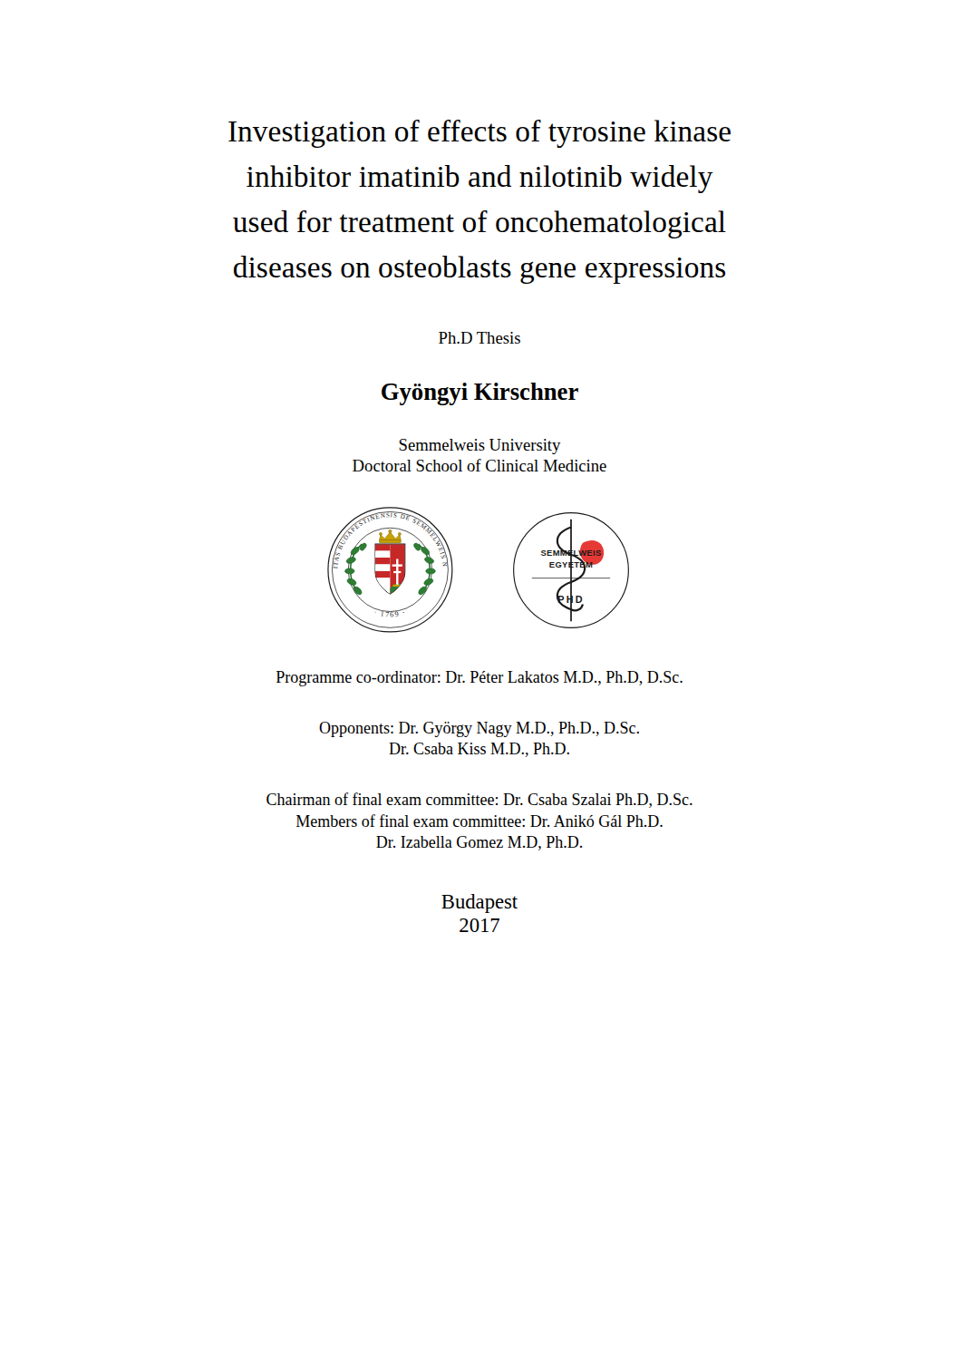Investigation of effects of tyrosine kinase inhibitor imatinib and nilotinib widely used for treatment of oncohematological diseases on osteoblasts gene expressions
Ph.D Thesis
Gyöngyi Kirschner
Semmelweis University
Doctoral School of Clinical Medicine
UNIVERSITAS BUDAPESTINENSIS DE SEMMELWEIS NOMINATA · 1769 ·
SEMMELWEIS EGYETEM PHD
Programme co-ordinator: Dr. Péter Lakatos M.D., Ph.D, D.Sc.
Opponents: Dr. György Nagy M.D., Ph.D., D.Sc.
Dr. Csaba Kiss M.D., Ph.D.
Chairman of final exam committee: Dr. Csaba Szalai Ph.D, D.Sc.
Members of final exam committee: Dr. Anikó Gál Ph.D.
Dr. Izabella Gomez M.D, Ph.D.
Budapest 2017